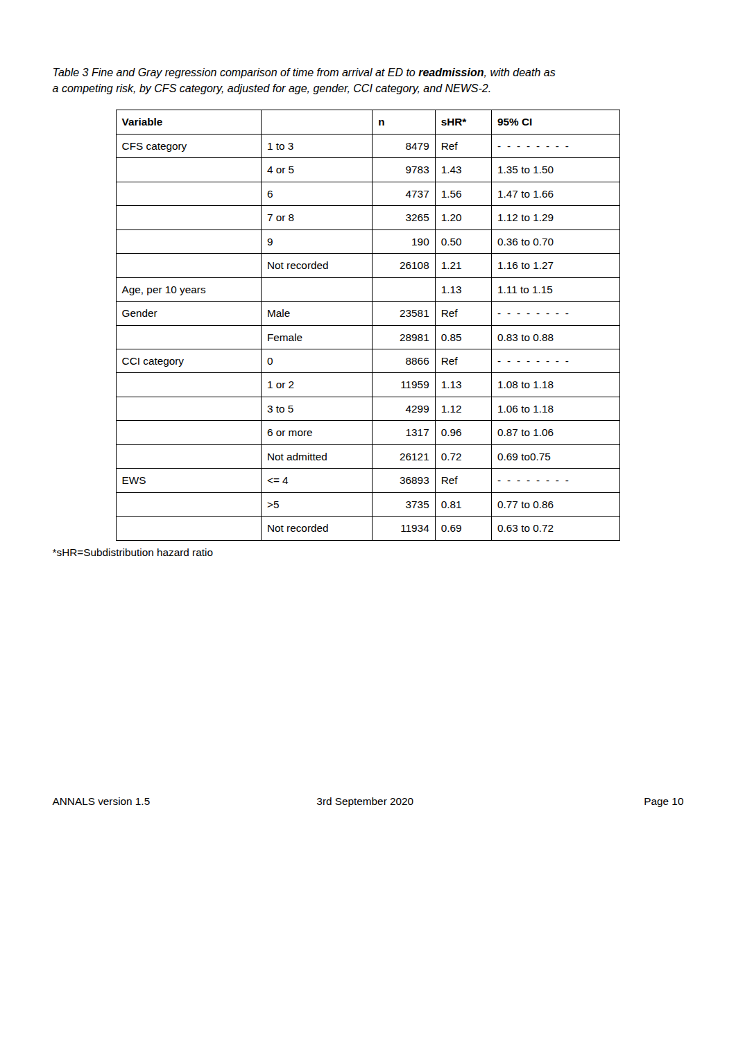Table 3 Fine and Gray regression comparison of time from arrival at ED to readmission, with death as a competing risk, by CFS category, adjusted for age, gender, CCI category, and NEWS-2.
| Variable | | n | sHR* | 95% CI |
| --- | --- | --- | --- | --- |
| CFS category | 1 to 3 | 8479 | Ref | - - - - - - - - |
| | 4 or 5 | 9783 | 1.43 | 1.35 to 1.50 |
| | 6 | 4737 | 1.56 | 1.47 to 1.66 |
| | 7 or 8 | 3265 | 1.20 | 1.12 to 1.29 |
| | 9 | 190 | 0.50 | 0.36 to 0.70 |
| | Not recorded | 26108 | 1.21 | 1.16 to 1.27 |
| Age, per 10 years | | | 1.13 | 1.11 to 1.15 |
| Gender | Male | 23581 | Ref | - - - - - - - - |
| | Female | 28981 | 0.85 | 0.83 to 0.88 |
| CCI category | 0 | 8866 | Ref | - - - - - - - - |
| | 1 or 2 | 11959 | 1.13 | 1.08 to 1.18 |
| | 3 to 5 | 4299 | 1.12 | 1.06 to 1.18 |
| | 6 or more | 1317 | 0.96 | 0.87 to 1.06 |
| | Not admitted | 26121 | 0.72 | 0.69 to0.75 |
| EWS | <= 4 | 36893 | Ref | - - - - - - - - |
| | >5 | 3735 | 0.81 | 0.77 to 0.86 |
| | Not recorded | 11934 | 0.69 | 0.63 to 0.72 |
*sHR=Subdistribution hazard ratio
ANNALS version 1.5 3rd September 2020 Page 10